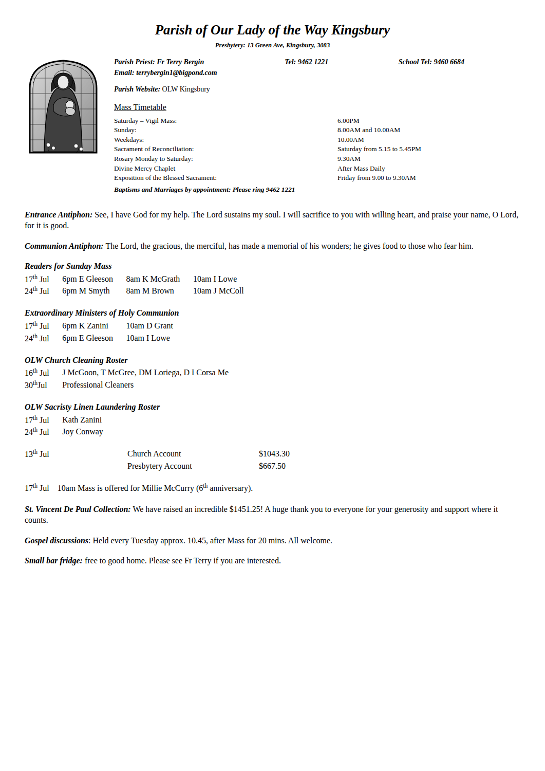Parish of Our Lady of the Way Kingsbury
Presbytery: 13 Green Ave, Kingsbury, 3083
Parish Priest: Fr Terry Bergin Tel: 9462 1221 School Tel: 9460 6684
Email: terrybergin1@bigpond.com
Parish Website: OLW Kingsbury
Mass Timetable
| Saturday – Vigil Mass: | 6.00PM |
| Sunday: | 8.00AM and 10.00AM |
| Weekdays: | 10.00AM |
| Sacrament of Reconciliation: | Saturday from 5.15 to 5.45PM |
| Rosary Monday to Saturday: | 9.30AM |
| Divine Mercy Chaplet | After Mass Daily |
| Exposition of the Blessed Sacrament: | Friday from 9.00 to 9.30AM |
Baptisms and Marriages by appointment: Please ring 9462 1221
Entrance Antiphon: See, I have God for my help. The Lord sustains my soul. I will sacrifice to you with willing heart, and praise your name, O Lord, for it is good.
Communion Antiphon: The Lord, the gracious, the merciful, has made a memorial of his wonders; he gives food to those who fear him.
Readers for Sunday Mass
| 17 th Jul | 6pm E Gleeson | 8am K McGrath | 10am I Lowe |
| 24 th Jul | 6pm M Smyth | 8am M Brown | 10am J McColl |
Extraordinary Ministers of Holy Communion
| 17 th Jul | 6pm K Zanini | 10am D Grant |
| 24 th Jul | 6pm E Gleeson | 10am I Lowe |
OLW Church Cleaning Roster
| 16 th Jul | J McGoon, T McGree, DM Loriega, D I Corsa Me |
| 30 th Jul | Professional Cleaners |
OLW Sacristy Linen Laundering Roster
| 17 th Jul | Kath Zanini |
| 24 th Jul | Joy Conway |
| 13 th Jul | Church Account | $1043.30 |
| | Presbytery Account | $667.50 |
17th Jul 10am Mass is offered for Millie McCurry (6th anniversary).
St. Vincent De Paul Collection: We have raised an incredible $1451.25! A huge thank you to everyone for your generosity and support where it counts.
Gospel discussions: Held every Tuesday approx. 10.45, after Mass for 20 mins. All welcome.
Small bar fridge: free to good home. Please see Fr Terry if you are interested.